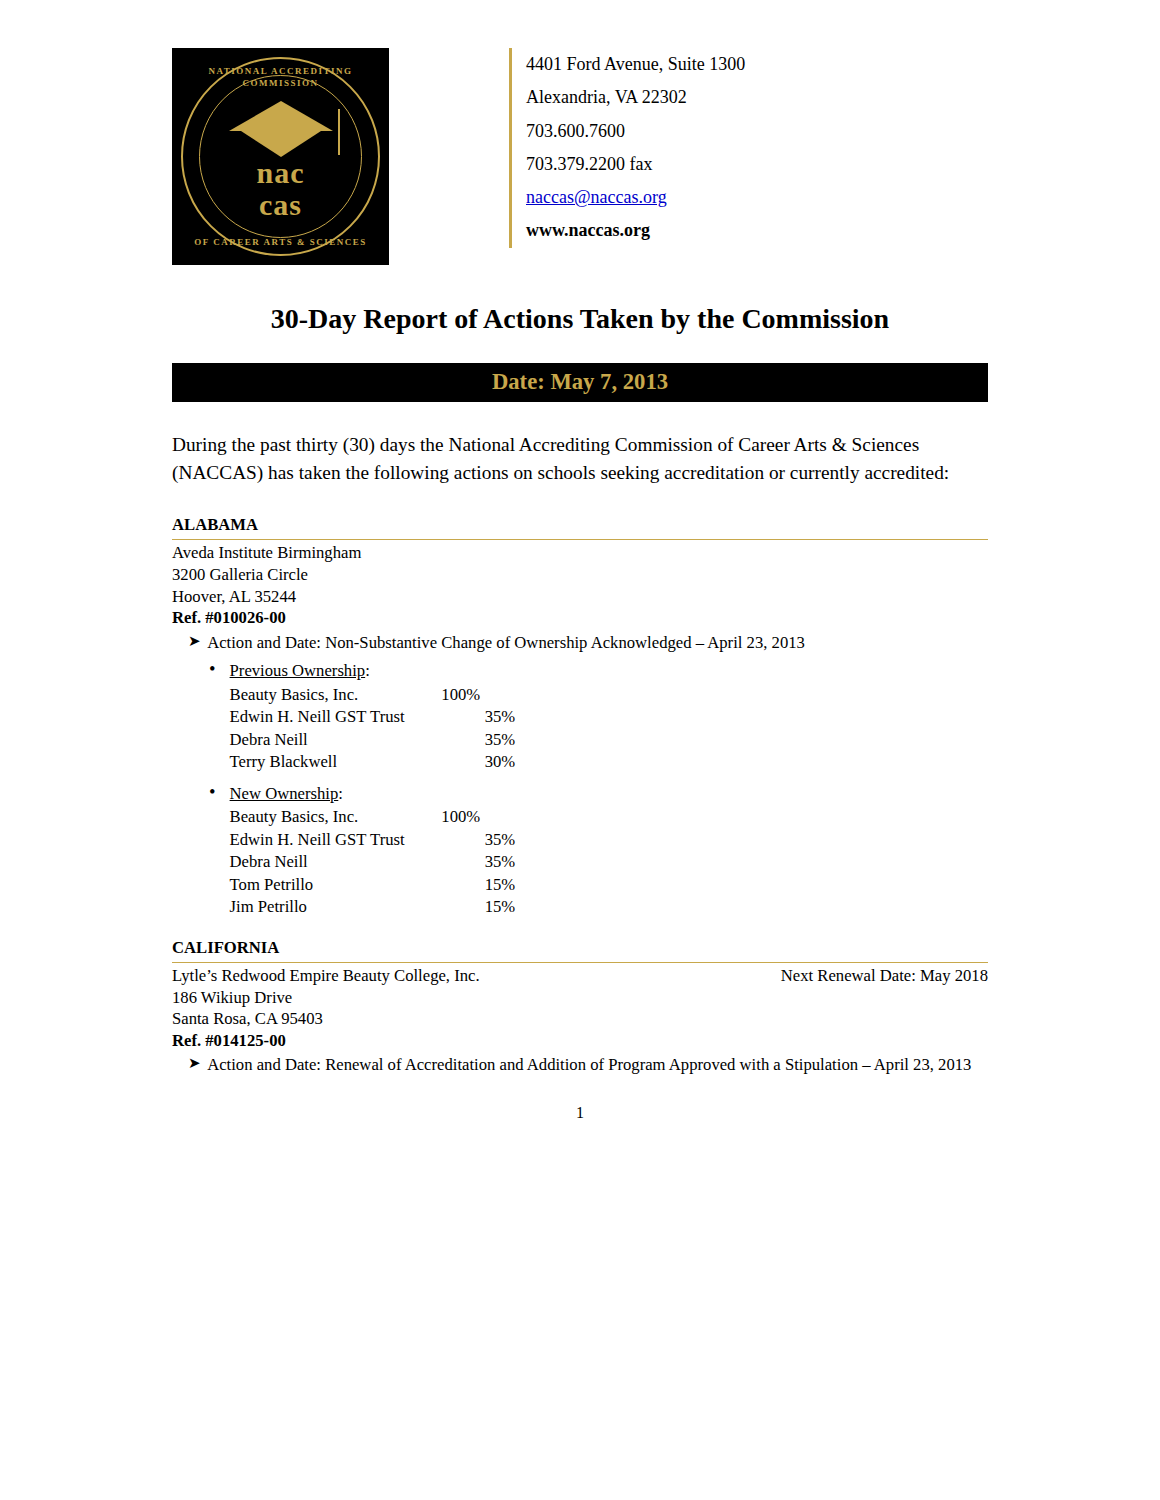NATIONAL ACCREDITING COMMISSION
naccas
OF CAREER ARTS & SCIENCES
4401 Ford Avenue, Suite 1300
Alexandria, VA 22302
703.600.7600
703.379.2200 fax
naccas@naccas.org
www.naccas.org
30-Day Report of Actions Taken by the Commission
Date: May 7, 2013
During the past thirty (30) days the National Accrediting Commission of Career Arts & Sciences (NACCAS) has taken the following actions on schools seeking accreditation or currently accredited:
ALABAMA
Aveda Institute Birmingham
3200 Galleria Circle
Hoover, AL 35244
Ref. #010026-00
Action and Date: Non-Substantive Change of Ownership Acknowledged – April 23, 2013
Previous Ownership:
| Beauty Basics, Inc. | 100% |
| Edwin H. Neill GST Trust | 35% |
| Debra Neill | 35% |
| Terry Blackwell | 30% |
New Ownership:
| Beauty Basics, Inc. | 100% |
| Edwin H. Neill GST Trust | 35% |
| Debra Neill | 35% |
| Tom Petrillo | 15% |
| Jim Petrillo | 15% |
CALIFORNIA
Lytle’s Redwood Empire Beauty College, Inc. Next Renewal Date: May 2018
186 Wikiup Drive
Santa Rosa, CA 95403
Ref. #014125-00
Action and Date: Renewal of Accreditation and Addition of Program Approved with a Stipulation – April 23, 2013
1